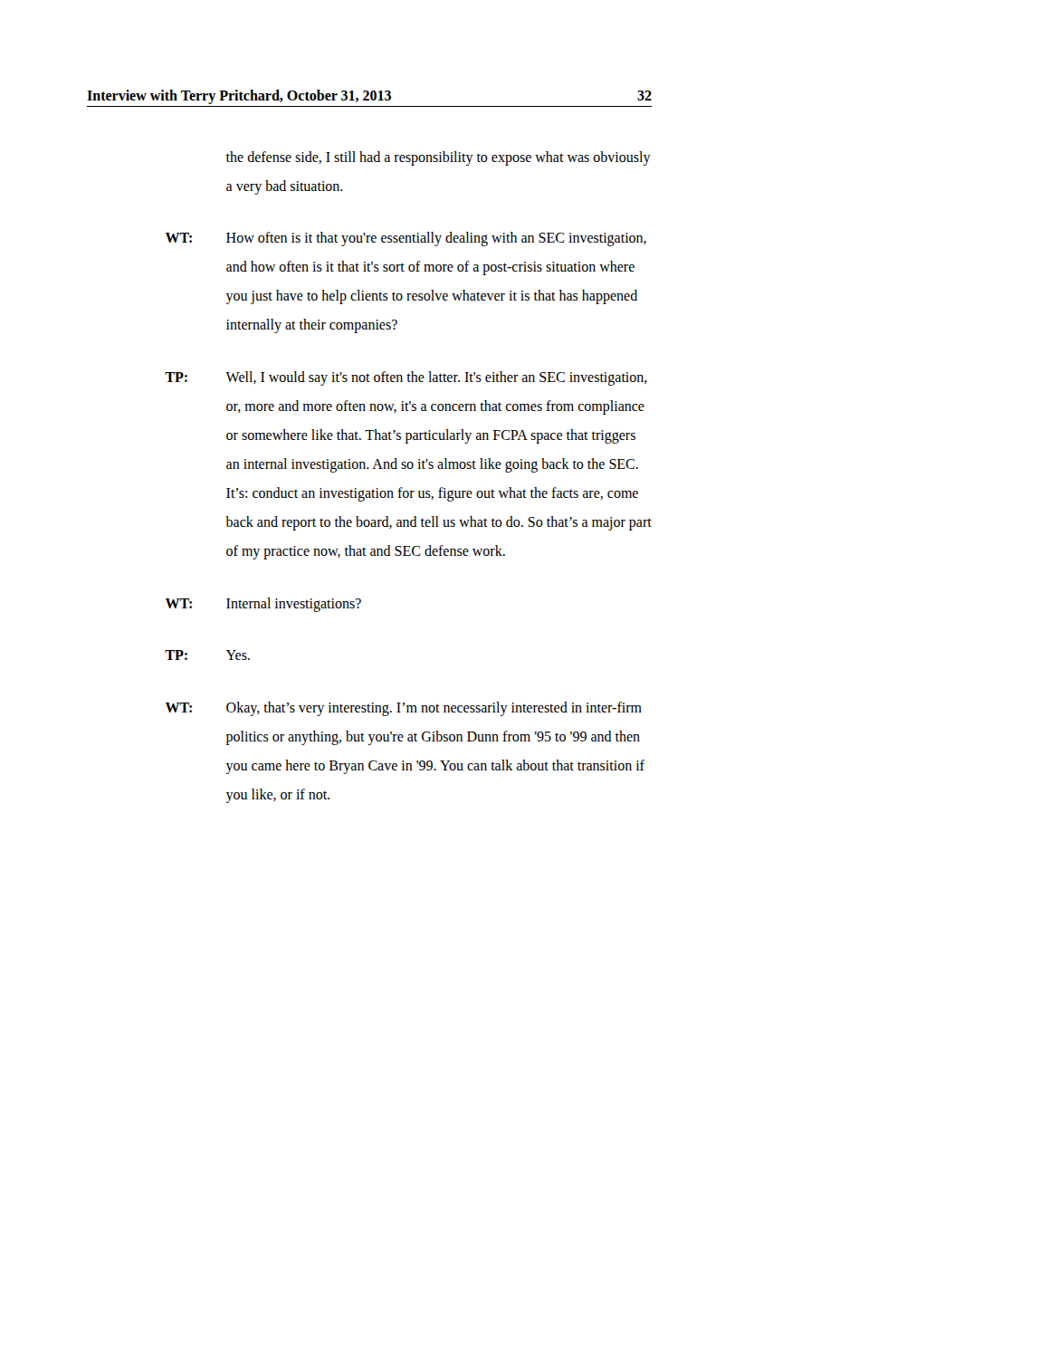Interview with Terry Pritchard, October 31, 2013 32
the defense side, I still had a responsibility to expose what was obviously a very bad situation.
WT:
How often is it that you're essentially dealing with an SEC investigation, and how often is it that it's sort of more of a post-crisis situation where you just have to help clients to resolve whatever it is that has happened internally at their companies?
TP:
Well, I would say it's not often the latter. It's either an SEC investigation, or, more and more often now, it's a concern that comes from compliance or somewhere like that. That’s particularly an FCPA space that triggers an internal investigation. And so it's almost like going back to the SEC. It’s: conduct an investigation for us, figure out what the facts are, come back and report to the board, and tell us what to do. So that’s a major part of my practice now, that and SEC defense work.
WT:
Internal investigations?
TP:
Yes.
WT:
Okay, that’s very interesting. I’m not necessarily interested in inter-firm politics or anything, but you're at Gibson Dunn from '95 to '99 and then you came here to Bryan Cave in '99. You can talk about that transition if you like, or if not.